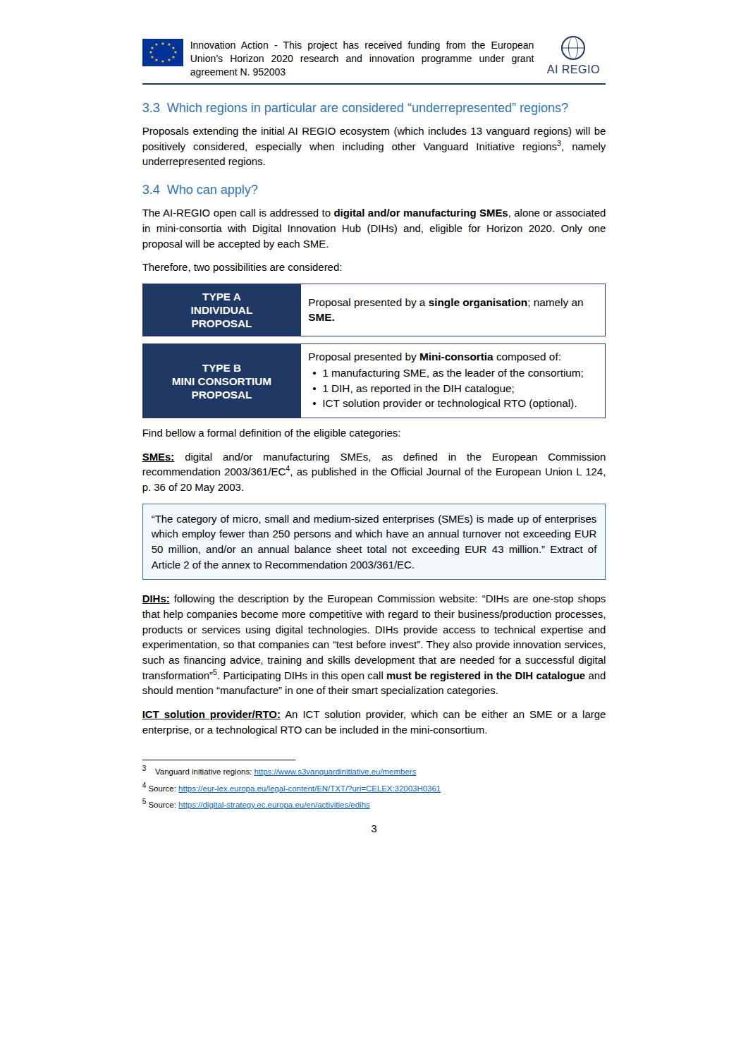★ ★ ★ ★ ★ ★ ★ ★ ★ ★ ★ ★
Innovation Action - This project has received funding from the European Union’s Horizon 2020 research and innovation programme under grant agreement N. 952003
AI REGIO
3.3 Which regions in particular are considered “underrepresented” regions?
Proposals extending the initial AI REGIO ecosystem (which includes 13 vanguard regions) will be positively considered, especially when including other Vanguard Initiative regions3, namely underrepresented regions.
3.4 Who can apply?
The AI-REGIO open call is addressed to digital and/or manufacturing SMEs, alone or associated in mini-consortia with Digital Innovation Hub (DIHs) and, eligible for Horizon 2020. Only one proposal will be accepted by each SME.
Therefore, two possibilities are considered:
| TYPE A INDIVIDUAL PROPOSAL | Proposal presented by a single organisation ; namely an SME. |
| TYPE B MINI CONSORTIUM PROPOSAL | Proposal presented by Mini-consortia composed of: 1 manufacturing SME, as the leader of the consortium; 1 DIH, as reported in the DIH catalogue; ICT solution provider or technological RTO (optional). |
Find bellow a formal definition of the eligible categories:
SMEs: digital and/or manufacturing SMEs, as defined in the European Commission recommendation 2003/361/EC4, as published in the Official Journal of the European Union L 124, p. 36 of 20 May 2003.
“The category of micro, small and medium-sized enterprises (SMEs) is made up of enterprises which employ fewer than 250 persons and which have an annual turnover not exceeding EUR 50 million, and/or an annual balance sheet total not exceeding EUR 43 million.” Extract of Article 2 of the annex to Recommendation 2003/361/EC.
DIHs: following the description by the European Commission website: “DIHs are one-stop shops that help companies become more competitive with regard to their business/production processes, products or services using digital technologies. DIHs provide access to technical expertise and experimentation, so that companies can “test before invest”. They also provide innovation services, such as financing advice, training and skills development that are needed for a successful digital transformation”5. Participating DIHs in this open call must be registered in the DIH catalogue and should mention “manufacture” in one of their smart specialization categories.
ICT solution provider/RTO: An ICT solution provider, which can be either an SME or a large enterprise, or a technological RTO can be included in the mini-consortium.
3 Vanguard initiative regions: https://www.s3vanguardinitiative.eu/members
4 Source: https://eur-lex.europa.eu/legal-content/EN/TXT/?uri=CELEX:32003H0361
5 Source: https://digital-strategy.ec.europa.eu/en/activities/edihs
3